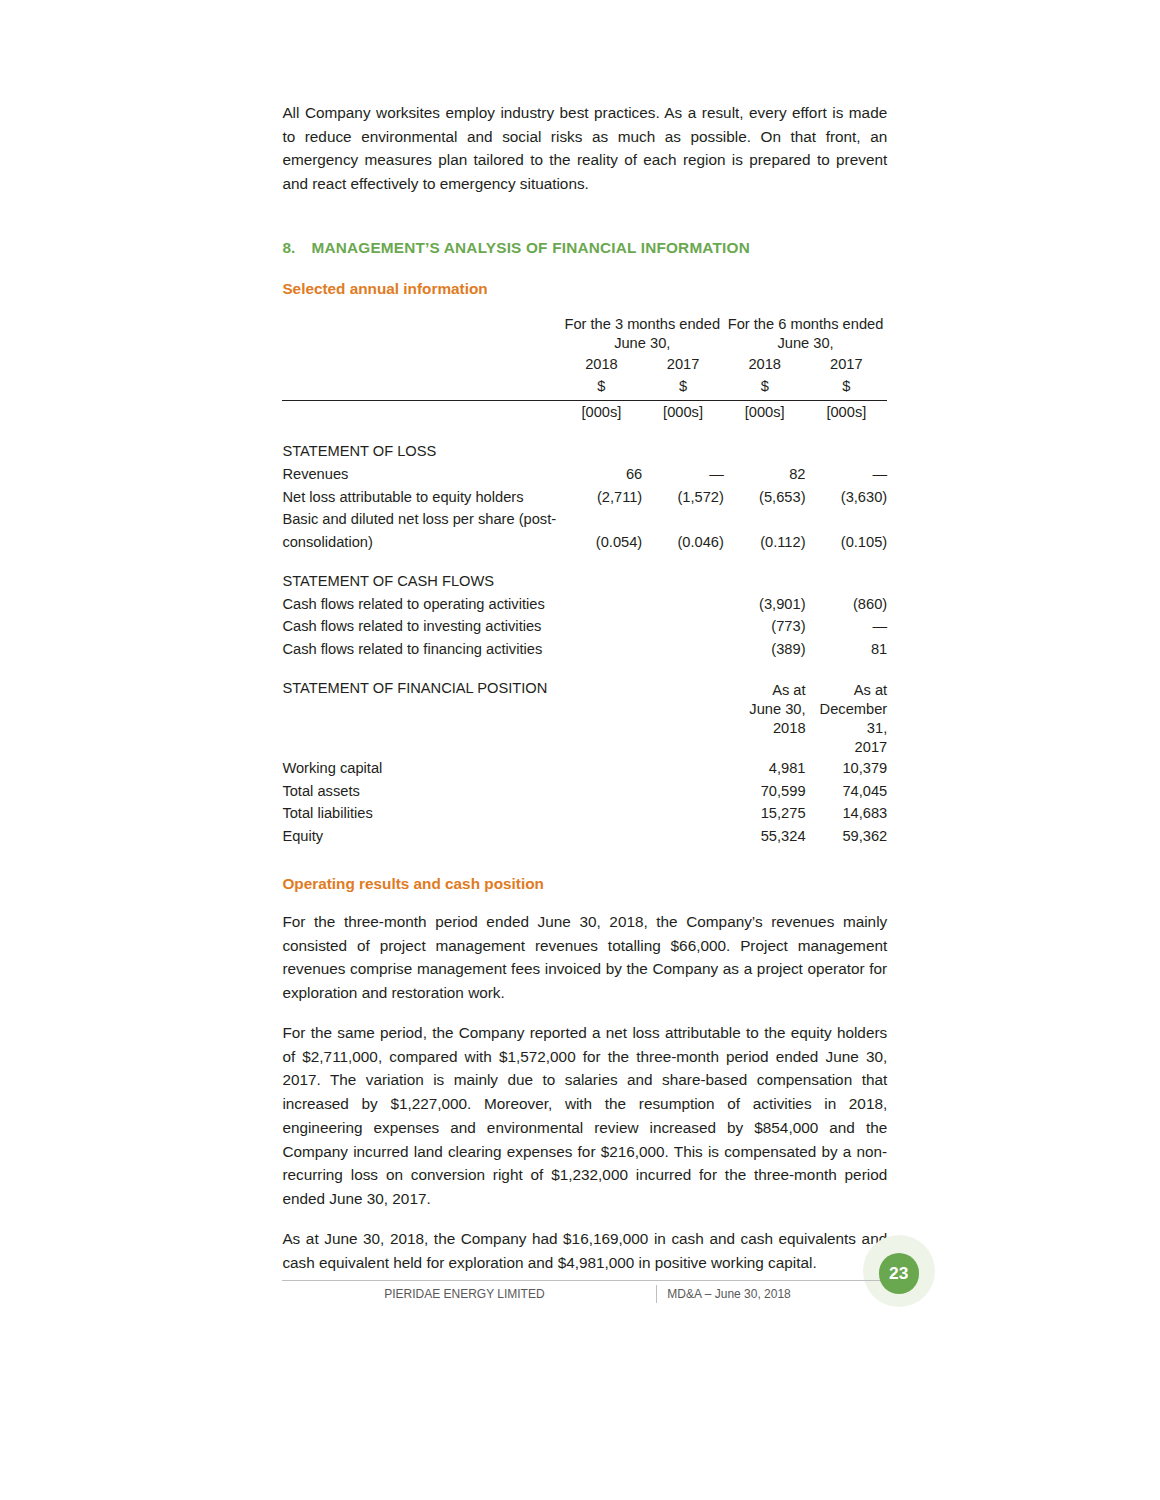All Company worksites employ industry best practices. As a result, every effort is made to reduce environmental and social risks as much as possible. On that front, an emergency measures plan tailored to the reality of each region is prepared to prevent and react effectively to emergency situations.
8. MANAGEMENT’S ANALYSIS OF FINANCIAL INFORMATION
Selected annual information
| | For the 3 months ended June 30, | For the 6 months ended June 30, |
| | 2018 | 2017 | 2018 | 2017 |
| | $ | $ | $ | $ |
| | [000s] | [000s] | [000s] | [000s] |
| STATEMENT OF LOSS | | | | |
| Revenues | 66 | — | 82 | — |
| Net loss attributable to equity holders | (2,711) | (1,572) | (5,653) | (3,630) |
| Basic and diluted net loss per share (post-consolidation) | (0.054) | (0.046) | (0.112) | (0.105) |
| STATEMENT OF CASH FLOWS | | | | |
| Cash flows related to operating activities | | | (3,901) | (860) |
| Cash flows related to investing activities | | | (773) | — |
| Cash flows related to financing activities | | | (389) | 81 |
| STATEMENT OF FINANCIAL POSITION | | | As at | As at |
| | | | June 30, | December |
| | | | 2018 | 31, |
| | | | | 2017 |
| Working capital | | | 4,981 | 10,379 |
| Total assets | | | 70,599 | 74,045 |
| Total liabilities | | | 15,275 | 14,683 |
| Equity | | | 55,324 | 59,362 |
Operating results and cash position
For the three-month period ended June 30, 2018, the Company’s revenues mainly consisted of project management revenues totalling $66,000. Project management revenues comprise management fees invoiced by the Company as a project operator for exploration and restoration work.
For the same period, the Company reported a net loss attributable to the equity holders of $2,711,000, compared with $1,572,000 for the three-month period ended June 30, 2017. The variation is mainly due to salaries and share-based compensation that increased by $1,227,000. Moreover, with the resumption of activities in 2018, engineering expenses and environmental review increased by $854,000 and the Company incurred land clearing expenses for $216,000. This is compensated by a non-recurring loss on conversion right of $1,232,000 incurred for the three-month period ended June 30, 2017.
As at June 30, 2018, the Company had $16,169,000 in cash and cash equivalents and cash equivalent held for exploration and $4,981,000 in positive working capital.
23
PIERIDAE ENERGY LIMITED MD&A – June 30, 2018